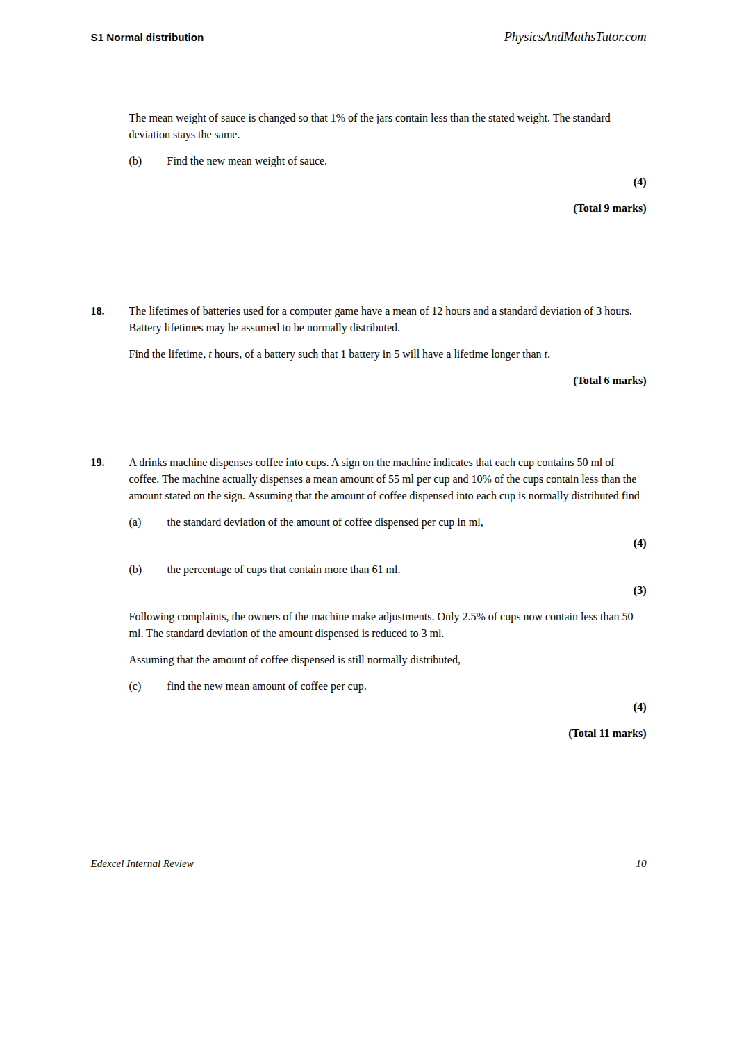S1 Normal distribution
PhysicsAndMathsTutor.com
The mean weight of sauce is changed so that 1% of the jars contain less than the stated weight. The standard deviation stays the same.
(b)
Find the new mean weight of sauce.
(4)
(Total 9 marks)
18.
The lifetimes of batteries used for a computer game have a mean of 12 hours and a standard deviation of 3 hours. Battery lifetimes may be assumed to be normally distributed.
Find the lifetime, t hours, of a battery such that 1 battery in 5 will have a lifetime longer than t.
(Total 6 marks)
19.
A drinks machine dispenses coffee into cups. A sign on the machine indicates that each cup contains 50 ml of coffee. The machine actually dispenses a mean amount of 55 ml per cup and 10% of the cups contain less than the amount stated on the sign. Assuming that the amount of coffee dispensed into each cup is normally distributed find
(a)
the standard deviation of the amount of coffee dispensed per cup in ml,
(4)
(b)
the percentage of cups that contain more than 61 ml.
(3)
Following complaints, the owners of the machine make adjustments. Only 2.5% of cups now contain less than 50 ml. The standard deviation of the amount dispensed is reduced to 3 ml.
Assuming that the amount of coffee dispensed is still normally distributed,
(c)
find the new mean amount of coffee per cup.
(4)
(Total 11 marks)
Edexcel Internal Review
10